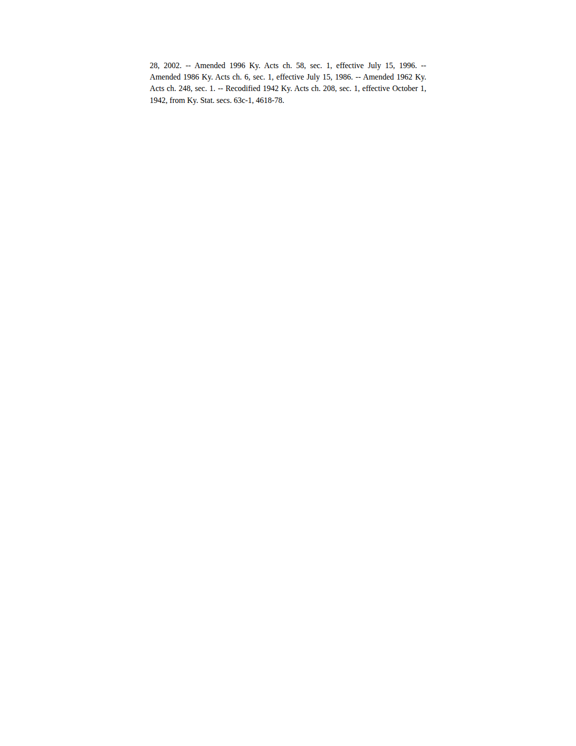28, 2002. -- Amended 1996 Ky. Acts ch. 58, sec. 1, effective July 15, 1996. -- Amended 1986 Ky. Acts ch. 6, sec. 1, effective July 15, 1986. -- Amended 1962 Ky. Acts ch. 248, sec. 1. -- Recodified 1942 Ky. Acts ch. 208, sec. 1, effective October 1, 1942, from Ky. Stat. secs. 63c-1, 4618-78.